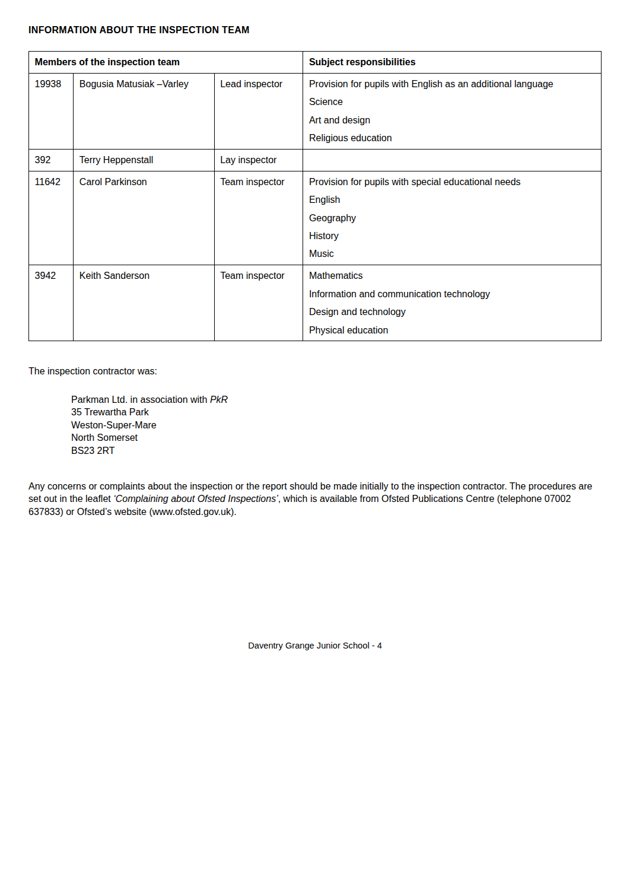INFORMATION ABOUT THE INSPECTION TEAM
| Members of the inspection team | Subject responsibilities |
| --- | --- |
| 19938 | Bogusia Matusiak –Varley | Lead inspector | Provision for pupils with English as an additional language Science Art and design Religious education |
| 392 | Terry Heppenstall | Lay inspector | |
| 11642 | Carol Parkinson | Team inspector | Provision for pupils with special educational needs English Geography History Music |
| 3942 | Keith Sanderson | Team inspector | Mathematics Information and communication technology Design and technology Physical education |
The inspection contractor was:
Parkman Ltd. in association with PkR
35 Trewartha Park
Weston-Super-Mare
North Somerset
BS23 2RT
Any concerns or complaints about the inspection or the report should be made initially to the inspection contractor. The procedures are set out in the leaflet ‘Complaining about Ofsted Inspections’, which is available from Ofsted Publications Centre (telephone 07002 637833) or Ofsted’s website (www.ofsted.gov.uk).
Daventry Grange Junior School - 4